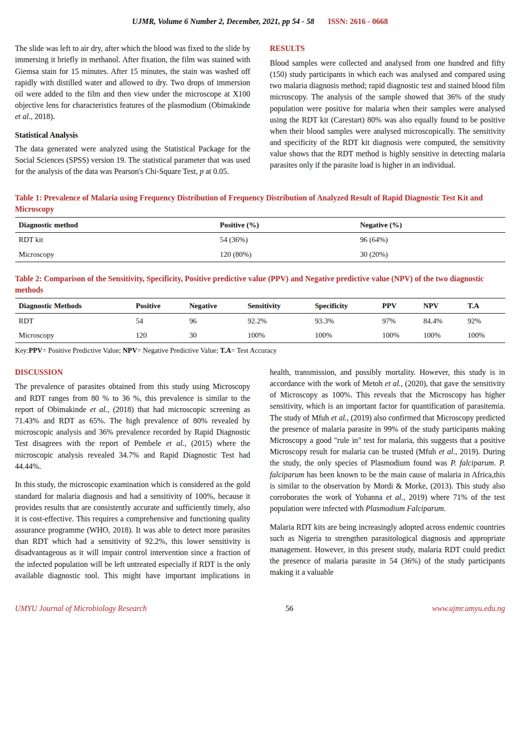UJMR, Volume 6 Number 2, December, 2021, pp 54 - 58 ISSN: 2616 - 0668
The slide was left to air dry, after which the blood was fixed to the slide by immersing it briefly in methanol. After fixation, the film was stained with Giemsa stain for 15 minutes. After 15 minutes, the stain was washed off rapidly with distilled water and allowed to dry. Two drops of immersion oil were added to the film and then view under the microscope at X100 objective lens for characteristics features of the plasmodium (Obimakinde et al., 2018).
Statistical Analysis
The data generated were analyzed using the Statistical Package for the Social Sciences (SPSS) version 19. The statistical parameter that was used for the analysis of the data was Pearson's Chi-Square Test, p at 0.05.
Results
Blood samples were collected and analysed from one hundred and fifty (150) study participants in which each was analysed and compared using two malaria diagnosis method; rapid diagnostic test and stained blood film microscopy. The analysis of the sample showed that 36% of the study population were positive for malaria when their samples were analysed using the RDT kit (Carestart) 80% was also equally found to be positive when their blood samples were analysed microscopically. The sensitivity and specificity of the RDT kit diagnosis were computed, the sensitivity value shows that the RDT method is highly sensitive in detecting malaria parasites only if the parasite load is higher in an individual.
Table 1: Prevalence of Malaria using Frequency Distribution of Frequency Distribution of Analyzed Result of Rapid Diagnostic Test Kit and Microscopy
| Diagnostic method | Positive (%) | Negative (%) |
| --- | --- | --- |
| RDT kit | 54 (36%) | 96 (64%) |
| Microscopy | 120 (80%) | 30 (20%) |
Table 2: Comparison of the Sensitivity, Specificity, Positive predictive value (PPV) and Negative predictive value (NPV) of the two diagnostic methods
| Diagnostic Methods | Positive | Negative | Sensitivity | Specificity | PPV | NPV | T.A |
| --- | --- | --- | --- | --- | --- | --- | --- |
| RDT | 54 | 96 | 92.2% | 93.3% | 97% | 84.4% | 92% |
| Microscopy | 120 | 30 | 100% | 100% | 100% | 100% | 100% |
Key:PPV= Positive Predictive Value; NPV= Negative Predictive Value; T.A= Test Accuracy
Discussion
The prevalence of parasites obtained from this study using Microscopy and RDT ranges from 80 % to 36 %, this prevalence is similar to the report of Obimakinde et al., (2018) that had microscopic screening as 71.43% and RDT as 65%. The high prevalence of 80% revealed by microscopic analysis and 36% prevalence recorded by Rapid Diagnostic Test disagrees with the report of Pembele et al., (2015) where the microscopic analysis revealed 34.7% and Rapid Diagnostic Test had 44.44%.
In this study, the microscopic examination which is considered as the gold standard for malaria diagnosis and had a sensitivity of 100%, because it provides results that are consistently accurate and sufficiently timely, also it is cost-effective. This requires a comprehensive and functioning quality assurance programme (WHO, 2018). It was able to detect more parasites than RDT which had a sensitivity of 92.2%, this lower sensitivity is disadvantageous as it will impair control intervention since a fraction of the infected population will be left untreated especially if RDT is the only available diagnostic tool. This might have important implications in health, transmission, and possibly mortality. However, this study is in accordance with the work of Metoh et al., (2020), that gave the sensitivity of Microscopy as 100%. This reveals that the Microscopy has higher sensitivity, which is an important factor for quantification of parasitemia. The study of Mfuh et al., (2019) also confirmed that Microscopy predicted the presence of malaria parasite in 99% of the study participants making Microscopy a good "rule in" test for malaria, this suggests that a positive Microscopy result for malaria can be trusted (Mfuh et al., 2019). During the study, the only species of Plasmodium found was P. falciparum. P. falciparum has been known to be the main cause of malaria in Africa,this is similar to the observation by Mordi & Morke, (2013). This study also corroborates the work of Yohanna et al., 2019) where 71% of the test population were infected with Plasmodium Falciparum.
Malaria RDT kits are being increasingly adopted across endemic countries such as Nigeria to strengthen parasitological diagnosis and appropriate management. However, in this present study, malaria RDT could predict the presence of malaria parasite in 54 (36%) of the study participants making it a valuable
UMYU Journal of Microbiology Research 56 www.ujmr.umyu.edu.ng